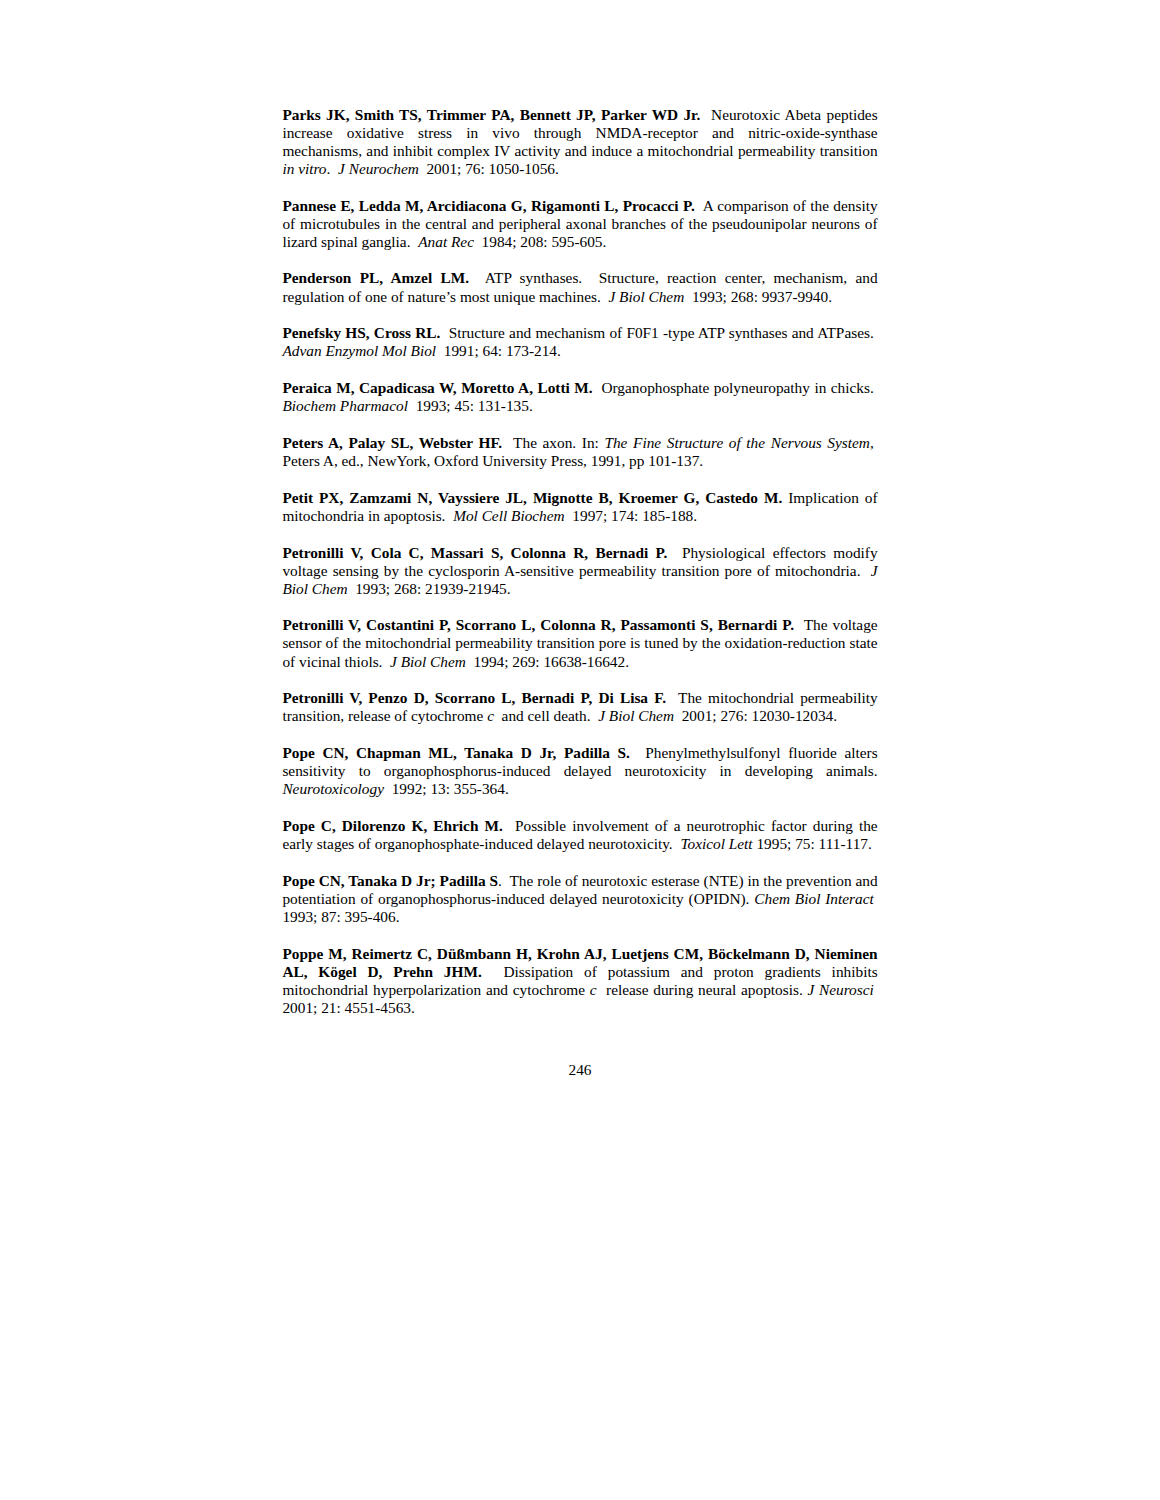Parks JK, Smith TS, Trimmer PA, Bennett JP, Parker WD Jr. Neurotoxic Abeta peptides increase oxidative stress in vivo through NMDA-receptor and nitric-oxide-synthase mechanisms, and inhibit complex IV activity and induce a mitochondrial permeability transition in vitro. J Neurochem 2001; 76: 1050-1056.
Pannese E, Ledda M, Arcidiacona G, Rigamonti L, Procacci P. A comparison of the density of microtubules in the central and peripheral axonal branches of the pseudounipolar neurons of lizard spinal ganglia. Anat Rec 1984; 208: 595-605.
Penderson PL, Amzel LM. ATP synthases. Structure, reaction center, mechanism, and regulation of one of nature’s most unique machines. J Biol Chem 1993; 268: 9937-9940.
Penefsky HS, Cross RL. Structure and mechanism of F0F1 -type ATP synthases and ATPases. Advan Enzymol Mol Biol 1991; 64: 173-214.
Peraica M, Capadicasa W, Moretto A, Lotti M. Organophosphate polyneuropathy in chicks. Biochem Pharmacol 1993; 45: 131-135.
Peters A, Palay SL, Webster HF. The axon. In: The Fine Structure of the Nervous System, Peters A, ed., NewYork, Oxford University Press, 1991, pp 101-137.
Petit PX, Zamzami N, Vayssiere JL, Mignotte B, Kroemer G, Castedo M. Implication of mitochondria in apoptosis. Mol Cell Biochem 1997; 174: 185-188.
Petronilli V, Cola C, Massari S, Colonna R, Bernadi P. Physiological effectors modify voltage sensing by the cyclosporin A-sensitive permeability transition pore of mitochondria. J Biol Chem 1993; 268: 21939-21945.
Petronilli V, Costantini P, Scorrano L, Colonna R, Passamonti S, Bernardi P. The voltage sensor of the mitochondrial permeability transition pore is tuned by the oxidation-reduction state of vicinal thiols. J Biol Chem 1994; 269: 16638-16642.
Petronilli V, Penzo D, Scorrano L, Bernadi P, Di Lisa F. The mitochondrial permeability transition, release of cytochrome c and cell death. J Biol Chem 2001; 276: 12030-12034.
Pope CN, Chapman ML, Tanaka D Jr, Padilla S. Phenylmethylsulfonyl fluoride alters sensitivity to organophosphorus-induced delayed neurotoxicity in developing animals. Neurotoxicology 1992; 13: 355-364.
Pope C, Dilorenzo K, Ehrich M. Possible involvement of a neurotrophic factor during the early stages of organophosphate-induced delayed neurotoxicity. Toxicol Lett 1995; 75: 111-117.
Pope CN, Tanaka D Jr; Padilla S. The role of neurotoxic esterase (NTE) in the prevention and potentiation of organophosphorus-induced delayed neurotoxicity (OPIDN). Chem Biol Interact 1993; 87: 395-406.
Poppe M, Reimertz C, Düßmbann H, Krohn AJ, Luetjens CM, Böckelmann D, Nieminen AL, Kögel D, Prehn JHM. Dissipation of potassium and proton gradients inhibits mitochondrial hyperpolarization and cytochrome c release during neural apoptosis. J Neurosci 2001; 21: 4551-4563.
246